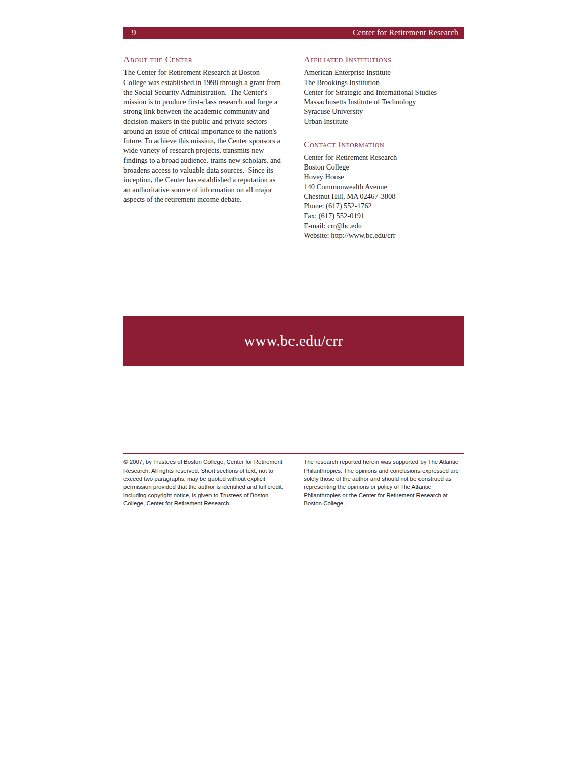9
Center for Retirement Research
About the Center
The Center for Retirement Research at Boston College was established in 1998 through a grant from the Social Security Administration. The Center's mission is to produce first-class research and forge a strong link between the academic community and decision-makers in the public and private sectors around an issue of critical importance to the nation's future. To achieve this mission, the Center sponsors a wide variety of research projects, transmits new findings to a broad audience, trains new scholars, and broadens access to valuable data sources. Since its inception, the Center has established a reputation as an authoritative source of information on all major aspects of the retirement income debate.
Affiliated Institutions
American Enterprise Institute
The Brookings Institution
Center for Strategic and International Studies
Massachusetts Institute of Technology
Syracuse University
Urban Institute
Contact Information
Center for Retirement Research
Boston College
Hovey House
140 Commonwealth Avenue
Chestnut Hill, MA 02467-3808
Phone: (617) 552-1762
Fax: (617) 552-0191
E-mail: crr@bc.edu
Website: http://www.bc.edu/crr
www.bc.edu/crr
© 2007, by Trustees of Boston College, Center for Retirement Research. All rights reserved. Short sections of text, not to exceed two paragraphs, may be quoted without explicit permission provided that the author is identified and full credit, including copyright notice, is given to Trustees of Boston College, Center for Retirement Research.
The research reported herein was supported by The Atlantic Philanthropies. The opinions and conclusions expressed are solely those of the author and should not be construed as representing the opinions or policy of The Atlantic Philanthropies or the Center for Retirement Research at Boston College.